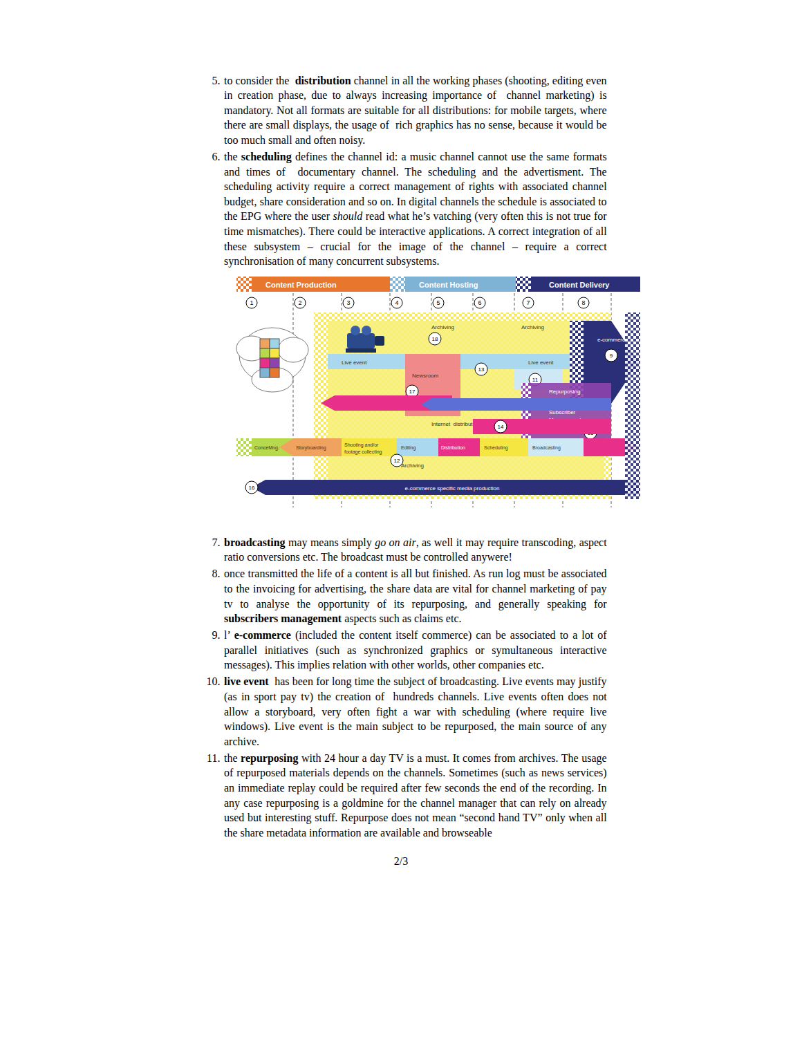5. to consider the distribution channel in all the working phases (shooting, editing even in creation phase, due to always increasing importance of channel marketing) is mandatory. Not all formats are suitable for all distributions: for mobile targets, where there are small displays, the usage of rich graphics has no sense, because it would be too much small and often noisy.
6. the scheduling defines the channel id: a music channel cannot use the same formats and times of documentary channel. The scheduling and the advertisment. The scheduling activity require a correct management of rights with associated channel budget, share consideration and so on. In digital channels the schedule is associated to the EPG where the user should read what he’s vatching (very often this is not true for time mismatches). There could be interactive applications. A correct integration of all these subsystem – crucial for the image of the channel – require a correct synchronisation of many concurrent subsystems.
Content Production Content Hosting Content Delivery 1 2 3 4 5 6 7 8 Archiving 18 Archiving Live event Live event 10 Newsroom 17 13 11 e-commerce 9 Repurposing Subscriber Management 15 Internet distribution 14 ConceMng. Storyboarding Shooting and/or footage collecting Editing Distribution Scheduling Broadcasting Archiving 12 e-commerce specific media production 16
7. broadcasting may means simply go on air, as well it may require transcoding, aspect ratio conversions etc. The broadcast must be controlled anywere!
8. once transmitted the life of a content is all but finished. As run log must be associated to the invoicing for advertising, the share data are vital for channel marketing of pay tv to analyse the opportunity of its repurposing, and generally speaking for subscribers management aspects such as claims etc.
9. l’ e-commerce (included the content itself commerce) can be associated to a lot of parallel initiatives (such as synchronized graphics or symultaneous interactive messages). This implies relation with other worlds, other companies etc.
10. live event has been for long time the subject of broadcasting. Live events may justify (as in sport pay tv) the creation of hundreds channels. Live events often does not allow a storyboard, very often fight a war with scheduling (where require live windows). Live event is the main subject to be repurposed, the main source of any archive.
11. the repurposing with 24 hour a day TV is a must. It comes from archives. The usage of repurposed materials depends on the channels. Sometimes (such as news services) an immediate replay could be required after few seconds the end of the recording. In any case repurposing is a goldmine for the channel manager that can rely on already used but interesting stuff. Repurpose does not mean “second hand TV” only when all the share metadata information are available and browseable
2/3